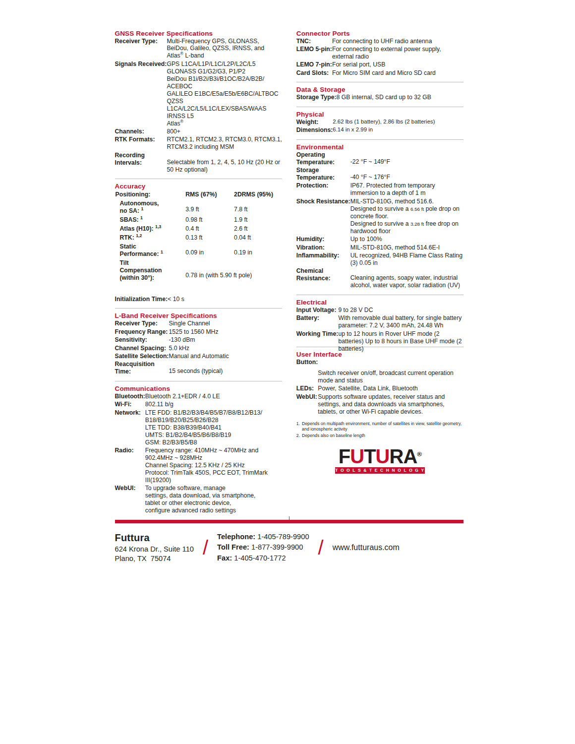GNSS Receiver Specifications
| Receiver Type: | Multi-Frequency GPS, GLONASS, BeiDou, Galileo, QZSS, IRNSS, and Atlas ® L-band |
| Signals Received: | GPS L1CA/L1P/L1C/L2P/L2C/L5 GLONASS G1/G2/G3, P1/P2 BeiDou B1i/B2i/B3i/B1OC/B2A/B2B/ ACEBOC GALILEO E1BC/E5a/E5b/E6BC/ALTBOC QZSS L1CA/L2C/L5/L1C/LEX/SBAS/WAAS IRNSS L5 Atlas ® |
| Channels: | 800+ |
| RTK Formats: | RTCM2.1, RTCM2.3, RTCM3.0, RTCM3.1, RTCM3.2 including MSM |
| Recording Intervals: | Selectable from 1, 2, 4, 5, 10 Hz (20 Hz or 50 Hz optional) |
Accuracy
| Positioning: | RMS (67%) | 2DRMS (95%) |
| Autonomous, no SA: 1 | 3.9 ft | 7.8 ft |
| SBAS: 1 | 0.98 ft | 1.9 ft |
| Atlas (H10): 1,3 | 0.4 ft | 2.6 ft |
| RTK: 1,2 | 0.13 ft | 0.04 ft |
| Static Performance: 1 | 0.09 in | 0.19 in |
| Tilt Compensation (within 30°): | 0.78 in (with 5.90 ft pole) |
| Initialization Time: | < 10 s |
L-Band Receiver Specifications
| Receiver Type: | Single Channel |
| Frequency Range: | 1525 to 1560 MHz |
| Sensitivity: | -130 dBm |
| Channel Spacing: | 5.0 kHz |
| Satellite Selection: | Manual and Automatic |
| Reacquisition Time: | 15 seconds (typical) |
Communications
| Bluetooth: | Bluetooth 2.1+EDR / 4.0 LE |
| Wi-Fi: | 802.11 b/g |
| Network: | LTE FDD: B1/B2/B3/B4/B5/B7/B8/B12/B13/ B18/B19/B20/B25/B26/B28 LTE TDD: B38/B39/B40/B41 UMTS: B1/B2/B4/B5/B6/B8/B19 GSM: B2/B3/B5/B8 |
| Radio: | Frequency range: 410MHz ~ 470MHz and 902.4MHz ~ 928MHz Channel Spacing: 12.5 KHz / 25 KHz Protocol: TrimTalk 450S, PCC EOT, TrimMark III(19200) |
| WebUI: | To upgrade software, manage settings, data download, via smartphone, tablet or other electronic device, configure advanced radio settings |
Connector Ports
| TNC: | For connecting to UHF radio antenna |
| LEMO 5-pin: | For connecting to external power supply, external radio |
| LEMO 7-pin: | For serial port, USB |
| Card Slots: | For Micro SIM card and Micro SD card |
Data & Storage
| Storage Type: | 8 GB internal, SD card up to 32 GB |
Physical
| Weight: | 2.62 lbs (1 battery), 2.86 lbs (2 batteries) |
| Dimensions: | 6.14 in x 2.99 in |
Environmental
| Operating Temperature: | -22 °F ~ 149°F |
| Storage Temperature: | -40 °F ~ 176°F |
| Protection: | IP67. Protected from temporary immersion to a depth of 1 m |
| Shock Resistance: | MIL-STD-810G, method 516.6. Designed to survive a 6.56 ft pole drop on concrete floor. Designed to survive a 3.28 ft free drop on hardwood floor |
| Humidity: | Up to 100% |
| Vibration: | MIL-STD-810G, method 514.6E-I |
| Inflammability: | UL recognized, 94HB Flame Class Rating (3) 0.05 in |
| Chemical Resistance: | Cleaning agents, soapy water, industrial alcohol, water vapor, solar radiation (UV) |
Electrical
| Input Voltage: | 9 to 28 V DC |
| Battery: | With removable dual battery, for single battery parameter: 7.2 V, 3400 mAh, 24.48 Wh |
| Working Time: | up to 12 hours in Rover UHF mode (2 batteries) Up to 8 hours in Base UHF mode (2 batteries) |
User Interface
| Button: | Switch receiver on/off, broadcast current operation mode and status |
| LEDs: | Power, Satellite, Data Link, Bluetooth |
| WebUI: | Supports software updates, receiver status and settings, and data downloads via smartphones, tablets, or other Wi-Fi capable devices. |
| 1. | Depends on multipath environment, number of satellites in view, satellite geometry, and ionospheric activity |
| 2. | Depends also on baseline length |
FUTURA®
T O O L S & T E C H N O L O G Y
Futtura
624 Krona Dr., Suite 110
Plano, TX 75074
/
Telephone: 1-405-789-9900
Toll Free: 1-877-399-9900
Fax: 1-405-470-1772
/
www.futturaus.com